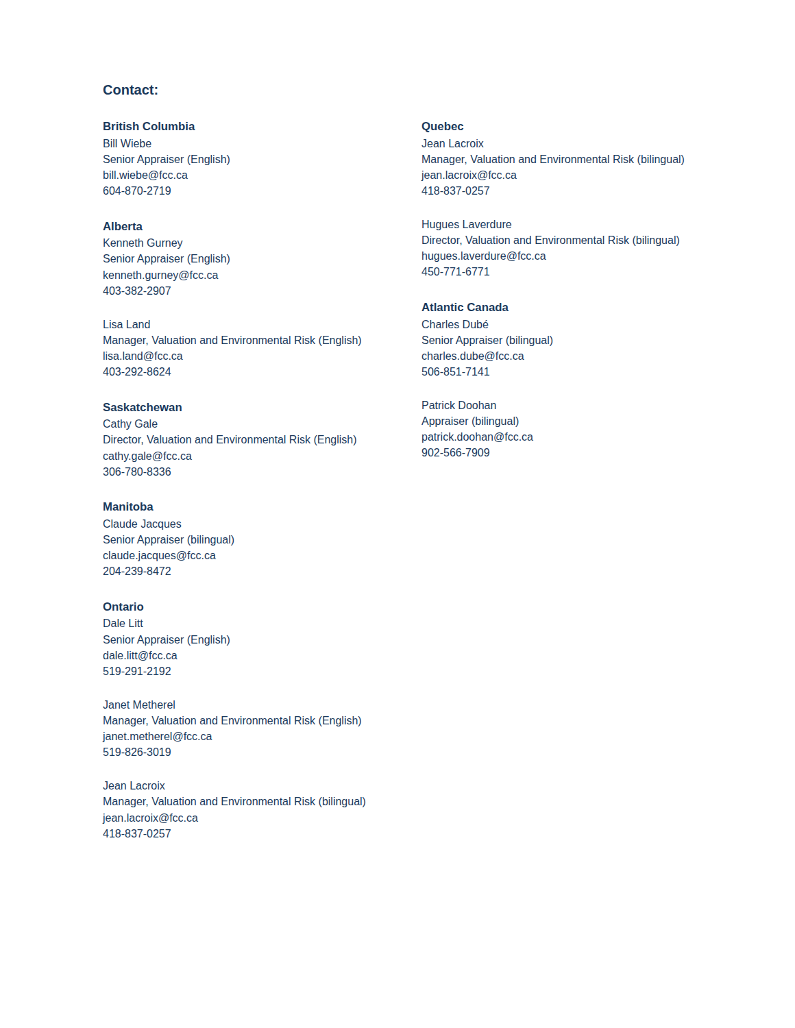Contact:
British Columbia
Bill Wiebe Senior Appraiser (English) bill.wiebe@fcc.ca 604-870-2719
Alberta
Kenneth Gurney Senior Appraiser (English) kenneth.gurney@fcc.ca 403-382-2907
Lisa Land Manager, Valuation and Environmental Risk (English) lisa.land@fcc.ca 403-292-8624
Saskatchewan
Cathy Gale Director, Valuation and Environmental Risk (English) cathy.gale@fcc.ca 306-780-8336
Manitoba
Claude Jacques Senior Appraiser (bilingual) claude.jacques@fcc.ca 204-239-8472
Ontario
Dale Litt Senior Appraiser (English) dale.litt@fcc.ca 519-291-2192
Janet Metherel Manager, Valuation and Environmental Risk (English) janet.metherel@fcc.ca 519-826-3019
Jean Lacroix Manager, Valuation and Environmental Risk (bilingual) jean.lacroix@fcc.ca 418-837-0257
Quebec
Jean Lacroix Manager, Valuation and Environmental Risk (bilingual) jean.lacroix@fcc.ca 418-837-0257
Hugues Laverdure Director, Valuation and Environmental Risk (bilingual) hugues.laverdure@fcc.ca 450-771-6771
Atlantic Canada
Charles Dubé Senior Appraiser (bilingual) charles.dube@fcc.ca 506-851-7141
Patrick Doohan Appraiser (bilingual) patrick.doohan@fcc.ca 902-566-7909